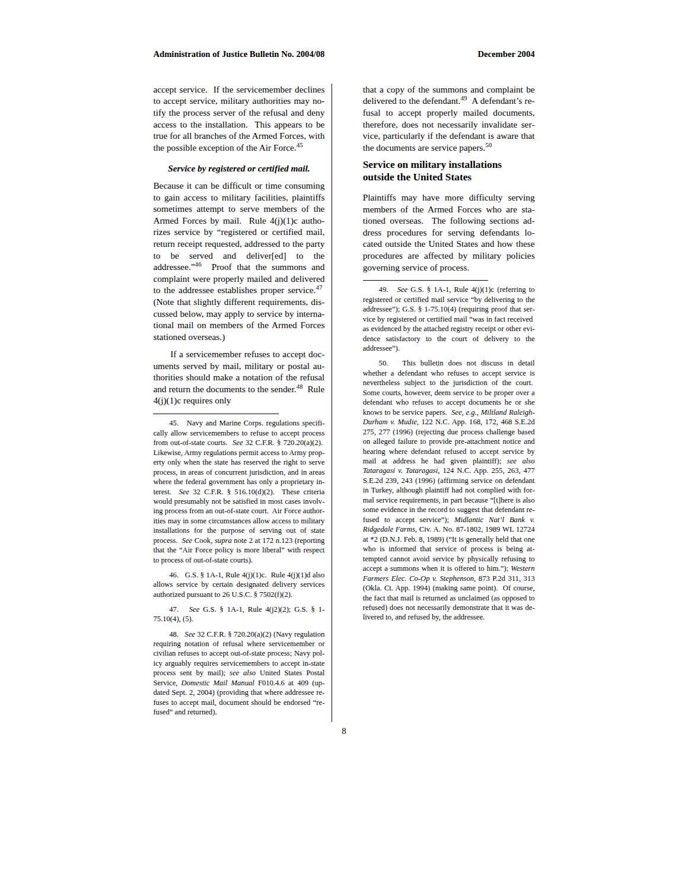Administration of Justice Bulletin No. 2004/08 December 2004
accept service. If the servicemember declines to accept service, military authorities may notify the process server of the refusal and deny access to the installation. This appears to be true for all branches of the Armed Forces, with the possible exception of the Air Force.45
Service by registered or certified mail.
Because it can be difficult or time consuming to gain access to military facilities, plaintiffs sometimes attempt to serve members of the Armed Forces by mail. Rule 4(j)(1)c authorizes service by “registered or certified mail, return receipt requested, addressed to the party to be served and deliver[ed] to the addressee.”46 Proof that the summons and complaint were properly mailed and delivered to the addressee establishes proper service.47 (Note that slightly different requirements, discussed below, may apply to service by international mail on members of the Armed Forces stationed overseas.)
If a servicemember refuses to accept documents served by mail, military or postal authorities should make a notation of the refusal and return the documents to the sender.48 Rule 4(j)(1)c requires only
45. Navy and Marine Corps. regulations specifically allow servicemembers to refuse to accept process from out-of-state courts. See 32 C.F.R. § 720.20(a)(2). Likewise, Army regulations permit access to Army property only when the state has reserved the right to serve process, in areas of concurrent jurisdiction, and in areas where the federal government has only a proprietary interest. See 32 C.F.R. § 516.10(d)(2). These criteria would presumably not be satisfied in most cases involving process from an out-of-state court. Air Force authorities may in some circumstances allow access to military installations for the purpose of serving out of state process. See Cook, supra note 2 at 172 n.123 (reporting that the “Air Force policy is more liberal” with respect to process of out-of-state courts).
46. G.S. § 1A-1, Rule 4(j)(1)c. Rule 4(j)(1)d also allows service by certain designated delivery services authorized pursuant to 26 U.S.C. § 7502(f)(2).
47. See G.S. § 1A-1, Rule 4(j2)(2); G.S. § 1-75.10(4), (5).
48. See 32 C.F.R. § 720.20(a)(2) (Navy regulation requiring notation of refusal where servicemember or civilian refuses to accept out-of-state process; Navy policy arguably requires servicemembers to accept in-state process sent by mail); see also United States Postal Service, Domestic Mail Manual F010.4.6 at 409 (updated Sept. 2, 2004) (providing that where addressee refuses to accept mail, document should be endorsed “refused” and returned).
that a copy of the summons and complaint be delivered to the defendant.49 A defendant’s refusal to accept properly mailed documents, therefore, does not necessarily invalidate service, particularly if the defendant is aware that the documents are service papers.50
Service on military installations outside the United States
Plaintiffs may have more difficulty serving members of the Armed Forces who are stationed overseas. The following sections address procedures for serving defendants located outside the United States and how these procedures are affected by military policies governing service of process.
49. See G.S. § 1A-1, Rule 4(j)(1)c (referring to registered or certified mail service “by delivering to the addressee”); G.S. § 1-75.10(4) (requiring proof that service by registered or certified mail “was in fact received as evidenced by the attached registry receipt or other evidence satisfactory to the court of delivery to the addressee”).
50. This bulletin does not discuss in detail whether a defendant who refuses to accept service is nevertheless subject to the jurisdiction of the court. Some courts, however, deem service to be proper over a defendant who refuses to accept documents he or she knows to be service papers. See, e.g., Miltland Raleigh-Durham v. Mudie, 122 N.C. App. 168, 172, 468 S.E.2d 275, 277 (1996) (rejecting due process challenge based on alleged failure to provide pre-attachment notice and hearing where defendant refused to accept service by mail at address he had given plaintiff); see also Tataragasi v. Tataragasi, 124 N.C. App. 255, 263, 477 S.E.2d 239, 243 (1996) (affirming service on defendant in Turkey, although plaintiff had not complied with formal service requirements, in part because “[t]here is also some evidence in the record to suggest that defendant refused to accept service”); Midlantic Nat’l Bank v. Ridgedale Farms, Civ. A. No. 87-1802, 1989 WL 12724 at *2 (D.N.J. Feb. 8, 1989) (“It is generally held that one who is informed that service of process is being attempted cannot avoid service by physically refusing to accept a summons when it is offered to him.”); Western Farmers Elec. Co-Op v. Stephenson, 873 P.2d 311, 313 (Okla. Ct. App. 1994) (making same point). Of course, the fact that mail is returned as unclaimed (as opposed to refused) does not necessarily demonstrate that it was delivered to, and refused by, the addressee.
8